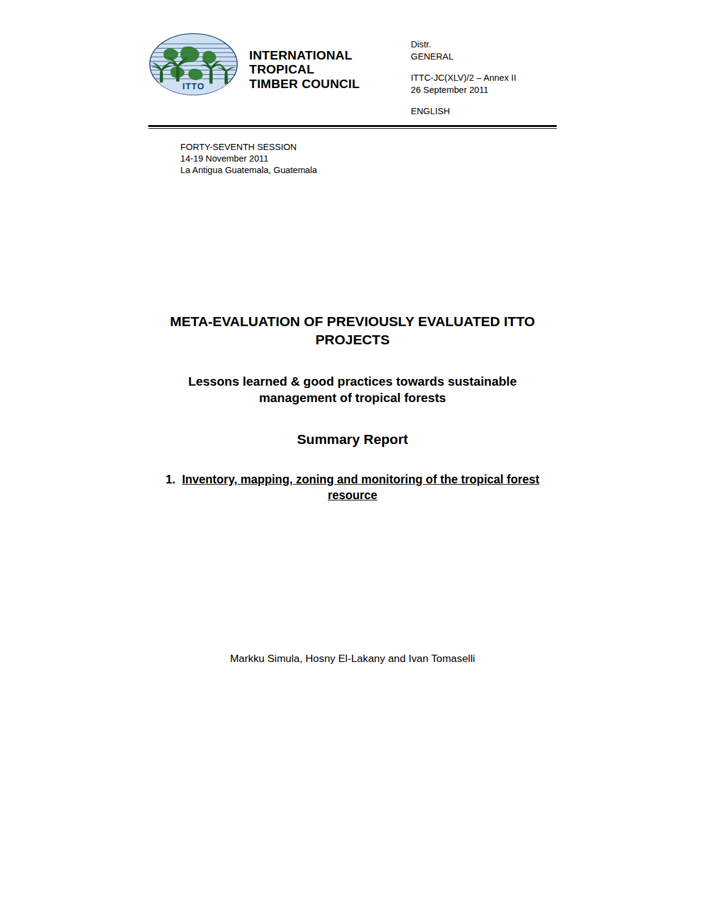ITTO
INTERNATIONAL TROPICAL
TIMBER COUNCIL
Distr.
GENERAL
ITTC-JC(XLV)/2 – Annex II
26 September 2011
ENGLISH
FORTY-SEVENTH SESSION
14-19 November 2011
La Antigua Guatemala, Guatemala
META-EVALUATION OF PREVIOUSLY EVALUATED ITTO PROJECTS
Lessons learned & good practices towards sustainable management of tropical forests
Summary Report
1. Inventory, mapping, zoning and monitoring of the tropical forest resource
Markku Simula, Hosny El-Lakany and Ivan Tomaselli